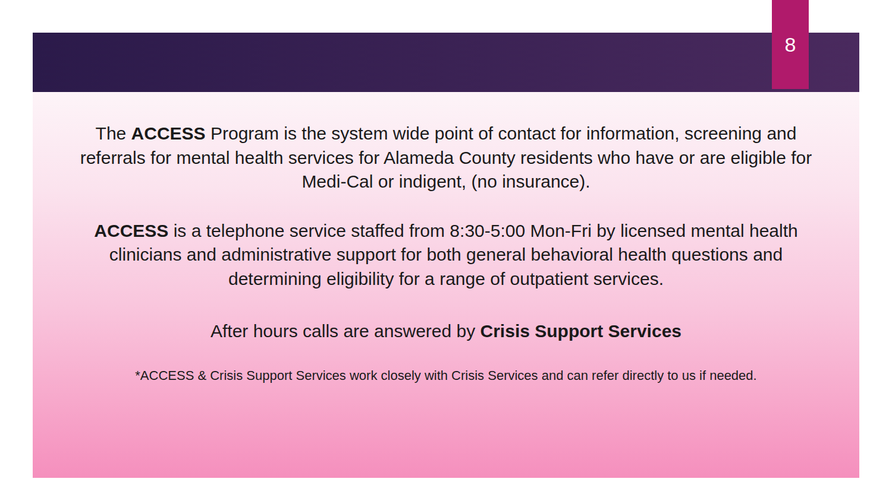8
The ACCESS Program is the system wide point of contact for information, screening and referrals for mental health services for Alameda County residents who have or are eligible for Medi-Cal or indigent, (no insurance).
ACCESS is a telephone service staffed from 8:30-5:00 Mon-Fri by licensed mental health clinicians and administrative support for both general behavioral health questions and determining eligibility for a range of outpatient services.
After hours calls are answered by Crisis Support Services
*ACCESS & Crisis Support Services work closely with Crisis Services and can refer directly to us if needed.